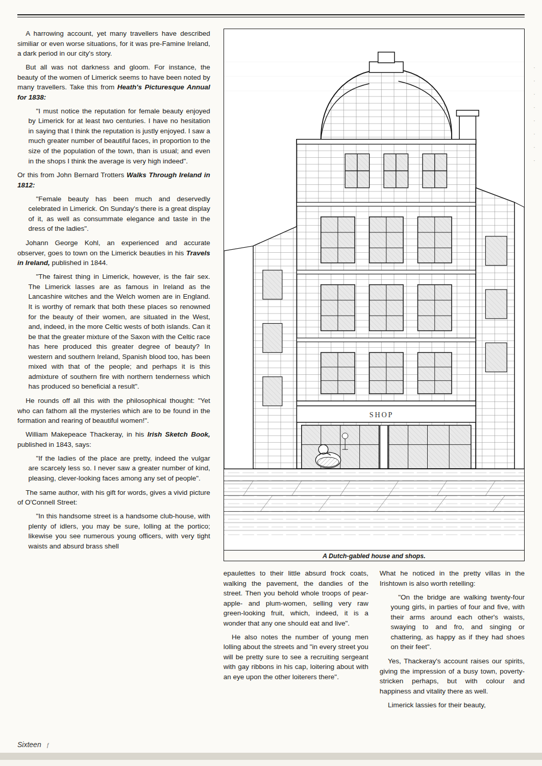A harrowing account, yet many travellers have described similiar or even worse situations, for it was pre-Famine Ireland, a dark period in our city's story.
But all was not darkness and gloom. For instance, the beauty of the women of Limerick seems to have been noted by many travellers. Take this from Heath's Picturesque Annual for 1838:
"I must notice the reputation for female beauty enjoyed by Limerick for at least two centuries. I have no hesitation in saying that I think the reputation is justly enjoyed. I saw a much greater number of beautiful faces, in proportion to the size of the population of the town, than is usual; and even in the shops I think the average is very high indeed".
Or this from John Bernard Trotters Walks Through Ireland in 1812:
"Female beauty has been much and deservedly celebrated in Limerick. On Sunday's there is a great display of it, as well as consummate elegance and taste in the dress of the ladies".
Johann George Kohl, an experienced and accurate observer, goes to town on the Limerick beauties in his Travels in Ireland, published in 1844.
"The fairest thing in Limerick, however, is the fair sex. The Limerick lasses are as famous in Ireland as the Lancashire witches and the Welch women are in England. It is worthy of remark that both these places so renowned for the beauty of their women, are situated in the West, and, indeed, in the more Celtic wests of both islands. Can it be that the greater mixture of the Saxon with the Celtic race has here produced this greater degree of beauty? In western and southern Ireland, Spanish blood too, has been mixed with that of the people; and perhaps it is this admixture of southern fire with northern tenderness which has produced so beneficial a result".
He rounds off all this with the philosophical thought: "Yet who can fathom all the mysteries which are to be found in the formation and rearing of beautiful women!".
William Makepeace Thackeray, in his Irish Sketch Book, published in 1843, says:
"If the ladies of the place are pretty, indeed the vulgar are scarcely less so. I never saw a greater number of kind, pleasing, clever-looking faces among any set of people".
The same author, with his gift for words, gives a vivid picture of O'Connell Street:
"In this handsome street is a handsome club-house, with plenty of idlers, you may be sure, lolling at the portico; likewise you see numerous young officers, with very tight waists and absurd brass shell
SHOP
A Dutch-gabled house and shops.
epaulettes to their little absurd frock coats, walking the pavement, the dandies of the street. Then you behold whole troops of pear-apple- and plum-women, selling very raw green-looking fruit, which, indeed, it is a wonder that any one should eat and live".
He also notes the number of young men lolling about the streets and "in every street you will be pretty sure to see a recruiting sergeant with gay ribbons in his cap, loitering about with an eye upon the other loiterers there".
What he noticed in the pretty villas in the Irishtown is also worth retelling:
"On the bridge are walking twenty-four young girls, in parties of four and five, with their arms around each other's waists, swaying to and fro, and singing or chattering, as happy as if they had shoes on their feet".
Yes, Thackeray's account raises our spirits, giving the impression of a busy town, poverty-stricken perhaps, but with colour and happiness and vitality there as well.
Limerick lassies for their beauty,
·
·
·
·
·
·
·
·
Sixteen ƒ